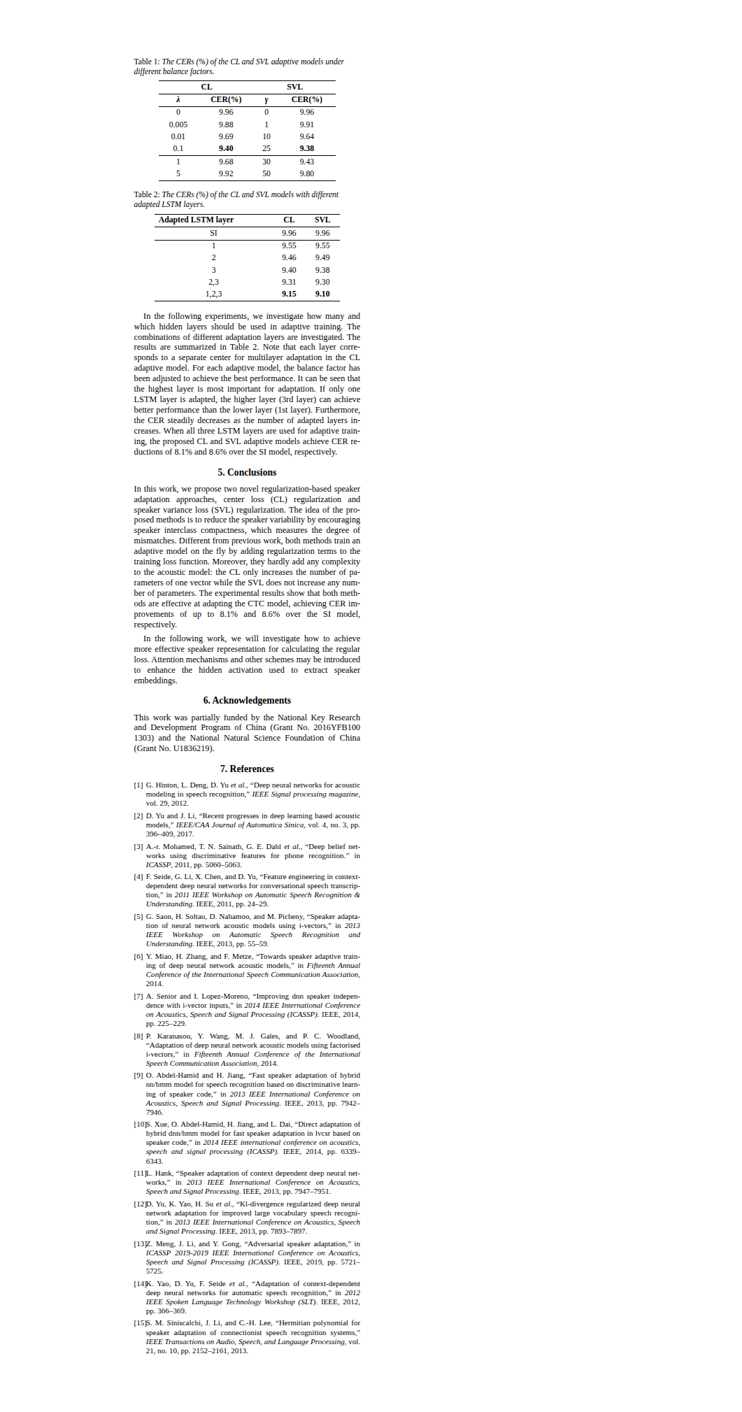Table 1: The CERs (%) of the CL and SVL adaptive models under different balance factors.
| CL | SVL |
| --- | --- |
| λ | CER(%) | γ | CER(%) |
| 0 | 9.96 | 0 | 9.96 |
| 0.005 | 9.88 | 1 | 9.91 |
| 0.01 | 9.69 | 10 | 9.64 |
| 0.1 | 9.40 | 25 | 9.38 |
| 1 | 9.68 | 30 | 9.43 |
| 5 | 9.92 | 50 | 9.80 |
Table 2: The CERs (%) of the CL and SVL models with different adapted LSTM layers.
| Adapted LSTM layer | CL | SVL |
| --- | --- | --- |
| SI | 9.96 | 9.96 |
| 1 | 9.55 | 9.55 |
| 2 | 9.46 | 9.49 |
| 3 | 9.40 | 9.38 |
| 2,3 | 9.31 | 9.30 |
| 1,2,3 | 9.15 | 9.10 |
In the following experiments, we investigate how many and which hidden layers should be used in adaptive training. The combinations of different adaptation layers are investigated. The results are summarized in Table 2. Note that each layer corresponds to a separate center for multilayer adaptation in the CL adaptive model. For each adaptive model, the balance factor has been adjusted to achieve the best performance. It can be seen that the highest layer is most important for adaptation. If only one LSTM layer is adapted, the higher layer (3rd layer) can achieve better performance than the lower layer (1st layer). Furthermore, the CER steadily decreases as the number of adapted layers increases. When all three LSTM layers are used for adaptive training, the proposed CL and SVL adaptive models achieve CER reductions of 8.1% and 8.6% over the SI model, respectively.
5. Conclusions
In this work, we propose two novel regularization-based speaker adaptation approaches, center loss (CL) regularization and speaker variance loss (SVL) regularization. The idea of the proposed methods is to reduce the speaker variability by encouraging speaker interclass compactness, which measures the degree of mismatches. Different from previous work, both methods train an adaptive model on the fly by adding regularization terms to the training loss function. Moreover, they hardly add any complexity to the acoustic model: the CL only increases the number of parameters of one vector while the SVL does not increase any number of parameters. The experimental results show that both methods are effective at adapting the CTC model, achieving CER improvements of up to 8.1% and 8.6% over the SI model, respectively.
In the following work, we will investigate how to achieve more effective speaker representation for calculating the regular loss. Attention mechanisms and other schemes may be introduced to enhance the hidden activation used to extract speaker embeddings.
6. Acknowledgements
This work was partially funded by the National Key Research and Development Program of China (Grant No. 2016YFB100 1303) and the National Natural Science Foundation of China (Grant No. U1836219).
7. References
[1] G. Hinton, L. Deng, D. Yu et al., “Deep neural networks for acoustic modeling in speech recognition,” IEEE Signal processing magazine, vol. 29, 2012.
[2] D. Yu and J. Li, “Recent progresses in deep learning based acoustic models,” IEEE/CAA Journal of Automatica Sinica, vol. 4, no. 3, pp. 396–409, 2017.
[3] A.-r. Mohamed, T. N. Sainath, G. E. Dahl et al., “Deep belief networks using discriminative features for phone recognition.” in ICASSP, 2011, pp. 5060–5063.
[4] F. Seide, G. Li, X. Chen, and D. Yu, “Feature engineering in context-dependent deep neural networks for conversational speech transcription,” in 2011 IEEE Workshop on Automatic Speech Recognition & Understanding. IEEE, 2011, pp. 24–29.
[5] G. Saon, H. Soltau, D. Nahamoo, and M. Picheny, “Speaker adaptation of neural network acoustic models using i-vectors,” in 2013 IEEE Workshop on Automatic Speech Recognition and Understanding. IEEE, 2013, pp. 55–59.
[6] Y. Miao, H. Zhang, and F. Metze, “Towards speaker adaptive training of deep neural network acoustic models,” in Fifteenth Annual Conference of the International Speech Communication Association, 2014.
[7] A. Senior and I. Lopez-Moreno, “Improving dnn speaker independence with i-vector inputs,” in 2014 IEEE International Conference on Acoustics, Speech and Signal Processing (ICASSP). IEEE, 2014, pp. 225–229.
[8] P. Karanasou, Y. Wang, M. J. Gales, and P. C. Woodland, “Adaptation of deep neural network acoustic models using factorised i-vectors,” in Fifteenth Annual Conference of the International Speech Communication Association, 2014.
[9] O. Abdel-Hamid and H. Jiang, “Fast speaker adaptation of hybrid nn/hmm model for speech recognition based on discriminative learning of speaker code,” in 2013 IEEE International Conference on Acoustics, Speech and Signal Processing. IEEE, 2013, pp. 7942–7946.
[10] S. Xue, O. Abdel-Hamid, H. Jiang, and L. Dai, “Direct adaptation of hybrid dnn/hmm model for fast speaker adaptation in lvcsr based on speaker code,” in 2014 IEEE international conference on acoustics, speech and signal processing (ICASSP). IEEE, 2014, pp. 6339–6343.
[11] L. Hank, “Speaker adaptation of context dependent deep neural networks,” in 2013 IEEE International Conference on Acoustics, Speech and Signal Processing. IEEE, 2013, pp. 7947–7951.
[12] D. Yu, K. Yao, H. Su et al., “Kl-divergence regularized deep neural network adaptation for improved large vocabulary speech recognition,” in 2013 IEEE International Conference on Acoustics, Speech and Signal Processing. IEEE, 2013, pp. 7893–7897.
[13] Z. Meng, J. Li, and Y. Gong, “Adversarial speaker adaptation,” in ICASSP 2019-2019 IEEE International Conference on Acoustics, Speech and Signal Processing (ICASSP). IEEE, 2019, pp. 5721–5725.
[14] K. Yao, D. Yu, F. Seide et al., “Adaptation of context-dependent deep neural networks for automatic speech recognition,” in 2012 IEEE Spoken Language Technology Workshop (SLT). IEEE, 2012, pp. 366–369.
[15] S. M. Siniscalchi, J. Li, and C.-H. Lee, “Hermitian polynomial for speaker adaptation of connectionist speech recognition systems,” IEEE Transactions on Audio, Speech, and Language Processing, vol. 21, no. 10, pp. 2152–2161, 2013.